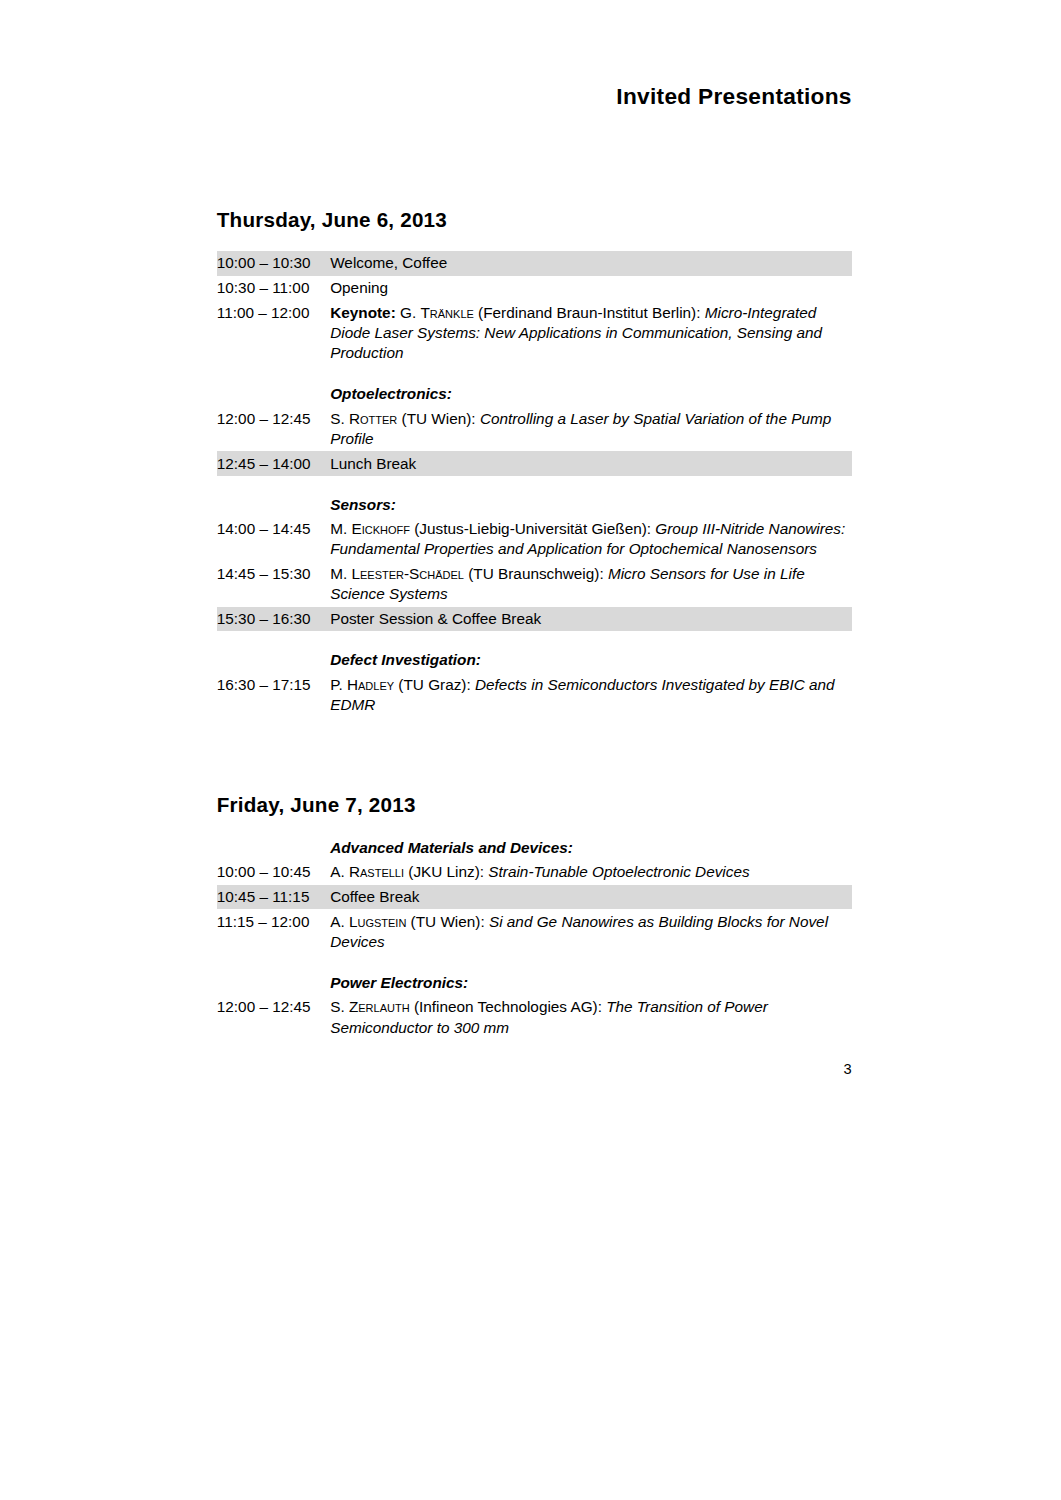Invited Presentations
Thursday, June 6, 2013
| 10:00 – 10:30 | Welcome, Coffee |
| 10:30 – 11:00 | Opening |
| 11:00 – 12:00 | Keynote: G. Tränkle (Ferdinand Braun-Institut Berlin): Micro-Integrated Diode Laser Systems: New Applications in Communication, Sensing and Production |
| | Optoelectronics: |
| 12:00 – 12:45 | S. Rotter (TU Wien): Controlling a Laser by Spatial Variation of the Pump Profile |
| 12:45 – 14:00 | Lunch Break |
| | Sensors: |
| 14:00 – 14:45 | M. Eickhoff (Justus-Liebig-Universität Gießen): Group III-Nitride Nanowires: Fundamental Properties and Application for Optochemical Nanosensors |
| 14:45 – 15:30 | M. Leester-Schädel (TU Braunschweig): Micro Sensors for Use in Life Science Systems |
| 15:30 – 16:30 | Poster Session & Coffee Break |
| | Defect Investigation: |
| 16:30 – 17:15 | P. Hadley (TU Graz): Defects in Semiconductors Investigated by EBIC and EDMR |
Friday, June 7, 2013
| | Advanced Materials and Devices: |
| 10:00 – 10:45 | A. Rastelli (JKU Linz): Strain-Tunable Optoelectronic Devices |
| 10:45 – 11:15 | Coffee Break |
| 11:15 – 12:00 | A. Lugstein (TU Wien): Si and Ge Nanowires as Building Blocks for Novel Devices |
| | Power Electronics: |
| 12:00 – 12:45 | S. Zerlauth (Infineon Technologies AG): The Transition of Power Semiconductor to 300 mm |
3